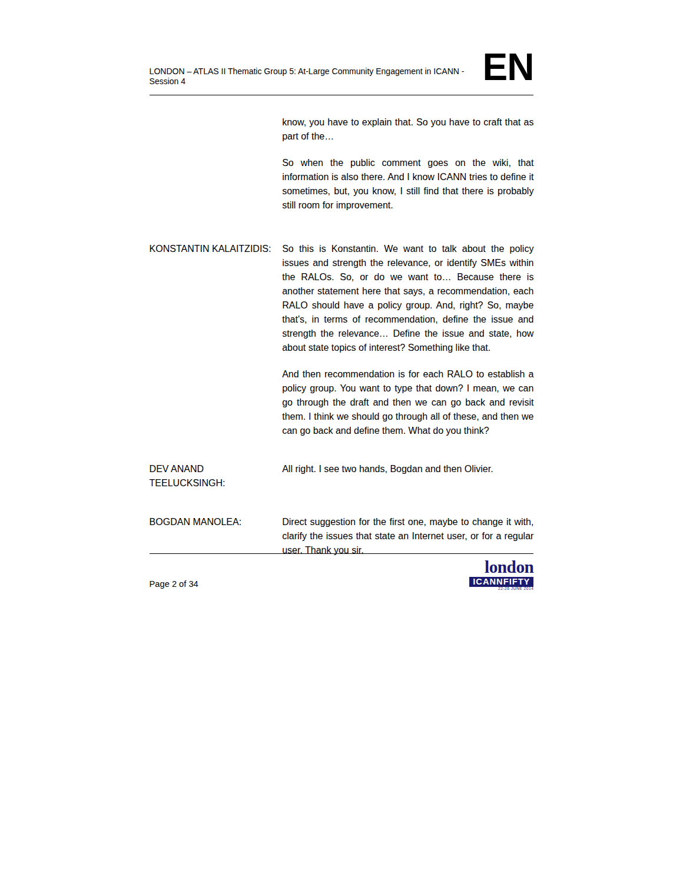LONDON – ATLAS II Thematic Group 5: At-Large Community Engagement in ICANN - Session 4
EN
know, you have to explain that. So you have to craft that as part of the…
So when the public comment goes on the wiki, that information is also there. And I know ICANN tries to define it sometimes, but, you know, I still find that there is probably still room for improvement.
Konstantin Kalaitzidis:
So this is Konstantin. We want to talk about the policy issues and strength the relevance, or identify SMEs within the RALOs. So, or do we want to… Because there is another statement here that says, a recommendation, each RALO should have a policy group. And, right? So, maybe that's, in terms of recommendation, define the issue and strength the relevance… Define the issue and state, how about state topics of interest? Something like that.
And then recommendation is for each RALO to establish a policy group. You want to type that down? I mean, we can go through the draft and then we can go back and revisit them. I think we should go through all of these, and then we can go back and define them. What do you think?
Dev Anand Teelucksingh:
All right. I see two hands, Bogdan and then Olivier.
Bogdan Manolea:
Direct suggestion for the first one, maybe to change it with, clarify the issues that state an Internet user, or for a regular user. Thank you sir.
Page 2 of 34
london
ICANNFIFTY
22-26 JUNE 2014